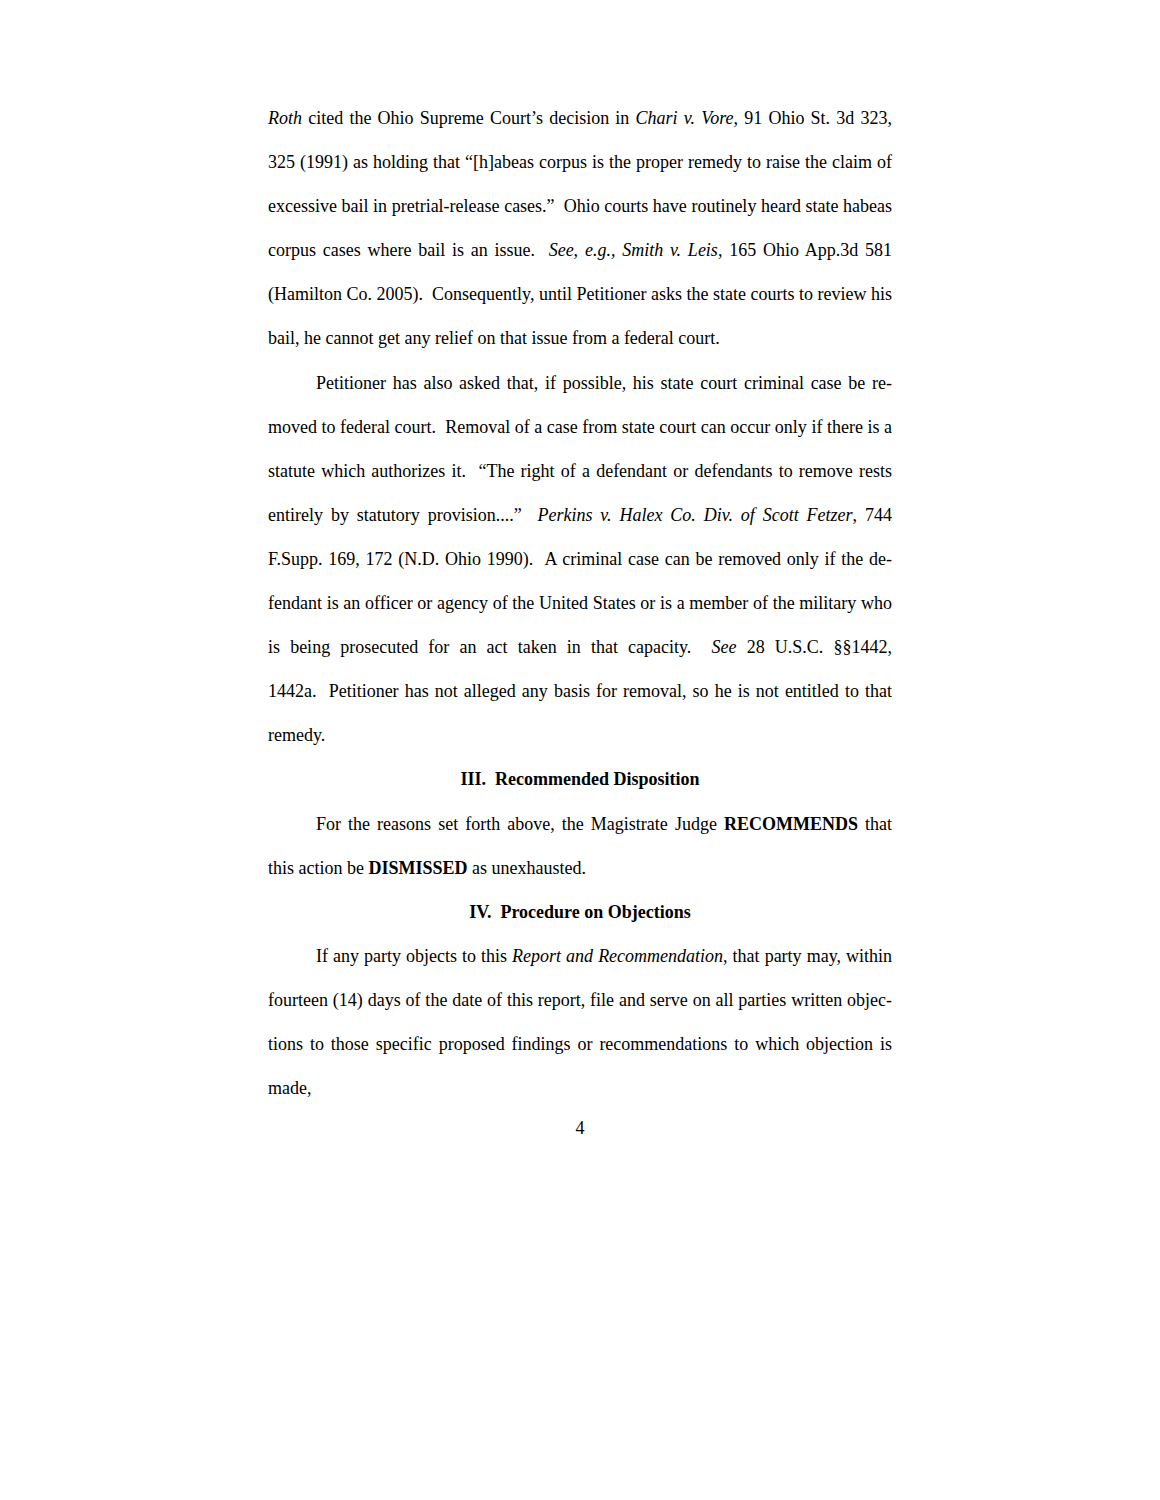Roth cited the Ohio Supreme Court’s decision in Chari v. Vore, 91 Ohio St. 3d 323, 325 (1991) as holding that “[h]abeas corpus is the proper remedy to raise the claim of excessive bail in pretrial-release cases.” Ohio courts have routinely heard state habeas corpus cases where bail is an issue. See, e.g., Smith v. Leis, 165 Ohio App.3d 581 (Hamilton Co. 2005). Consequently, until Petitioner asks the state courts to review his bail, he cannot get any relief on that issue from a federal court.
Petitioner has also asked that, if possible, his state court criminal case be removed to federal court. Removal of a case from state court can occur only if there is a statute which authorizes it. “The right of a defendant or defendants to remove rests entirely by statutory provision....” Perkins v. Halex Co. Div. of Scott Fetzer, 744 F.Supp. 169, 172 (N.D. Ohio 1990). A criminal case can be removed only if the defendant is an officer or agency of the United States or is a member of the military who is being prosecuted for an act taken in that capacity. See 28 U.S.C. §§1442, 1442a. Petitioner has not alleged any basis for removal, so he is not entitled to that remedy.
III. Recommended Disposition
For the reasons set forth above, the Magistrate Judge RECOMMENDS that this action be DISMISSED as unexhausted.
IV. Procedure on Objections
If any party objects to this Report and Recommendation, that party may, within fourteen (14) days of the date of this report, file and serve on all parties written objections to those specific proposed findings or recommendations to which objection is made,
4